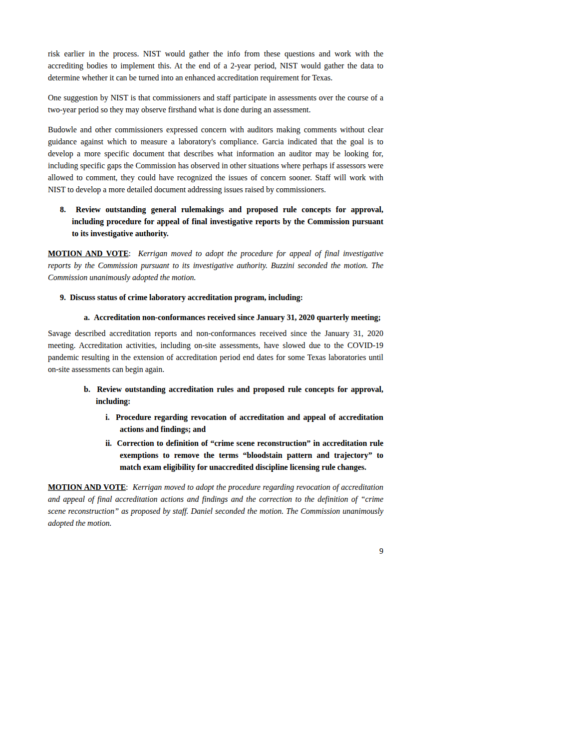risk earlier in the process. NIST would gather the info from these questions and work with the accrediting bodies to implement this. At the end of a 2-year period, NIST would gather the data to determine whether it can be turned into an enhanced accreditation requirement for Texas.
One suggestion by NIST is that commissioners and staff participate in assessments over the course of a two-year period so they may observe firsthand what is done during an assessment.
Budowle and other commissioners expressed concern with auditors making comments without clear guidance against which to measure a laboratory's compliance. Garcia indicated that the goal is to develop a more specific document that describes what information an auditor may be looking for, including specific gaps the Commission has observed in other situations where perhaps if assessors were allowed to comment, they could have recognized the issues of concern sooner. Staff will work with NIST to develop a more detailed document addressing issues raised by commissioners.
8. Review outstanding general rulemakings and proposed rule concepts for approval, including procedure for appeal of final investigative reports by the Commission pursuant to its investigative authority.
MOTION AND VOTE: Kerrigan moved to adopt the procedure for appeal of final investigative reports by the Commission pursuant to its investigative authority. Buzzini seconded the motion. The Commission unanimously adopted the motion.
9. Discuss status of crime laboratory accreditation program, including:
a. Accreditation non-conformances received since January 31, 2020 quarterly meeting;
Savage described accreditation reports and non-conformances received since the January 31, 2020 meeting. Accreditation activities, including on-site assessments, have slowed due to the COVID-19 pandemic resulting in the extension of accreditation period end dates for some Texas laboratories until on-site assessments can begin again.
b. Review outstanding accreditation rules and proposed rule concepts for approval, including:
i. Procedure regarding revocation of accreditation and appeal of accreditation actions and findings; and
ii. Correction to definition of “crime scene reconstruction” in accreditation rule exemptions to remove the terms “bloodstain pattern and trajectory” to match exam eligibility for unaccredited discipline licensing rule changes.
MOTION AND VOTE: Kerrigan moved to adopt the procedure regarding revocation of accreditation and appeal of final accreditation actions and findings and the correction to the definition of “crime scene reconstruction” as proposed by staff. Daniel seconded the motion. The Commission unanimously adopted the motion.
9